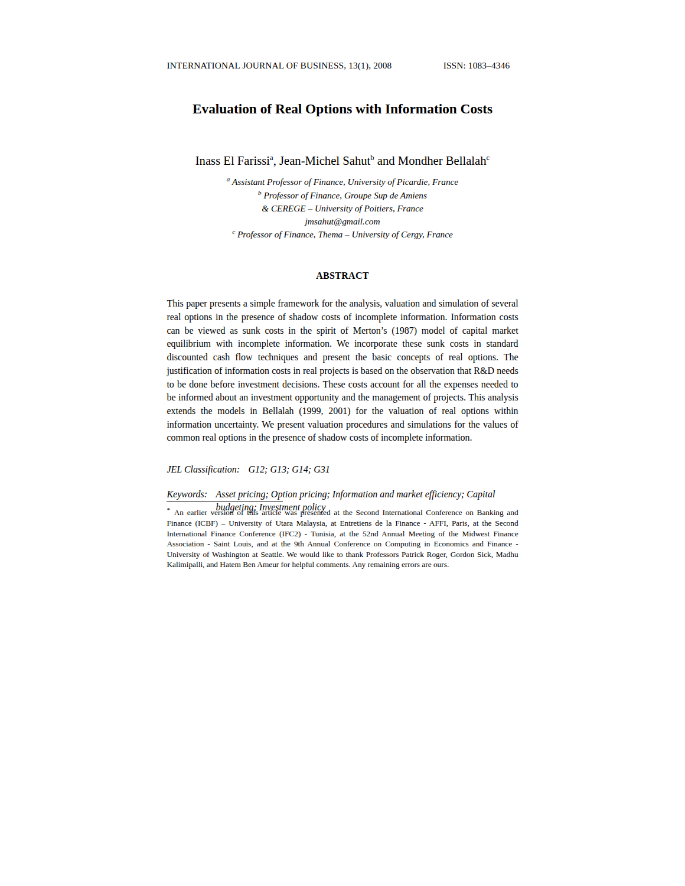INTERNATIONAL JOURNAL OF BUSINESS, 13(1), 2008 ISSN: 1083–4346
Evaluation of Real Options with Information Costs
Inass El Farissia, Jean-Michel Sahutb and Mondher Bellalahc
a Assistant Professor of Finance, University of Picardie, France
b Professor of Finance, Groupe Sup de Amiens
& CEREGE – University of Poitiers, France
jmsahut@gmail.com
c Professor of Finance, Thema – University of Cergy, France
ABSTRACT
This paper presents a simple framework for the analysis, valuation and simulation of several real options in the presence of shadow costs of incomplete information. Information costs can be viewed as sunk costs in the spirit of Merton’s (1987) model of capital market equilibrium with incomplete information. We incorporate these sunk costs in standard discounted cash flow techniques and present the basic concepts of real options. The justification of information costs in real projects is based on the observation that R&D needs to be done before investment decisions. These costs account for all the expenses needed to be informed about an investment opportunity and the management of projects. This analysis extends the models in Bellalah (1999, 2001) for the valuation of real options within information uncertainty. We present valuation procedures and simulations for the values of common real options in the presence of shadow costs of incomplete information.
JEL Classification: G12; G13; G14; G31
Keywords: Asset pricing; Option pricing; Information and market efficiency; Capital budgeting; Investment policy
* An earlier version of this article was presented at the Second International Conference on Banking and Finance (ICBF) – University of Utara Malaysia, at Entretiens de la Finance - AFFI, Paris, at the Second International Finance Conference (IFC2) - Tunisia, at the 52nd Annual Meeting of the Midwest Finance Association - Saint Louis, and at the 9th Annual Conference on Computing in Economics and Finance - University of Washington at Seattle. We would like to thank Professors Patrick Roger, Gordon Sick, Madhu Kalimipalli, and Hatem Ben Ameur for helpful comments. Any remaining errors are ours.